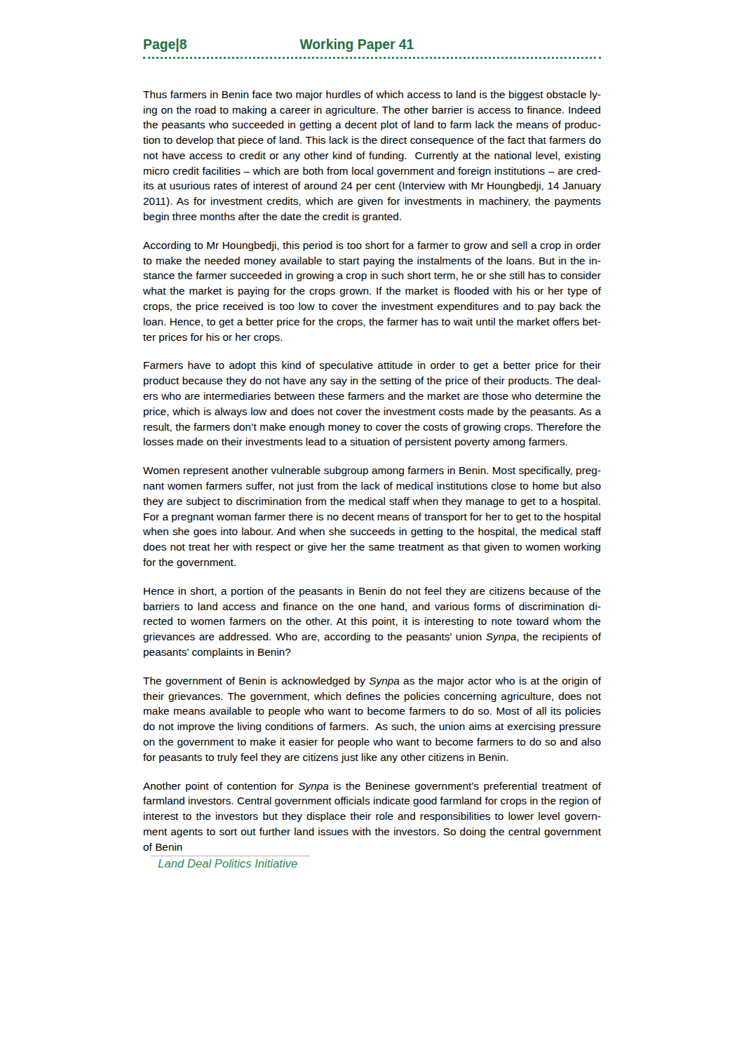Page|8 Working Paper 41
Thus farmers in Benin face two major hurdles of which access to land is the biggest obstacle lying on the road to making a career in agriculture. The other barrier is access to finance. Indeed the peasants who succeeded in getting a decent plot of land to farm lack the means of production to develop that piece of land. This lack is the direct consequence of the fact that farmers do not have access to credit or any other kind of funding. Currently at the national level, existing micro credit facilities – which are both from local government and foreign institutions – are credits at usurious rates of interest of around 24 per cent (Interview with Mr Houngbedji, 14 January 2011). As for investment credits, which are given for investments in machinery, the payments begin three months after the date the credit is granted.
According to Mr Houngbedji, this period is too short for a farmer to grow and sell a crop in order to make the needed money available to start paying the instalments of the loans. But in the instance the farmer succeeded in growing a crop in such short term, he or she still has to consider what the market is paying for the crops grown. If the market is flooded with his or her type of crops, the price received is too low to cover the investment expenditures and to pay back the loan. Hence, to get a better price for the crops, the farmer has to wait until the market offers better prices for his or her crops.
Farmers have to adopt this kind of speculative attitude in order to get a better price for their product because they do not have any say in the setting of the price of their products. The dealers who are intermediaries between these farmers and the market are those who determine the price, which is always low and does not cover the investment costs made by the peasants. As a result, the farmers don’t make enough money to cover the costs of growing crops. Therefore the losses made on their investments lead to a situation of persistent poverty among farmers.
Women represent another vulnerable subgroup among farmers in Benin. Most specifically, pregnant women farmers suffer, not just from the lack of medical institutions close to home but also they are subject to discrimination from the medical staff when they manage to get to a hospital. For a pregnant woman farmer there is no decent means of transport for her to get to the hospital when she goes into labour. And when she succeeds in getting to the hospital, the medical staff does not treat her with respect or give her the same treatment as that given to women working for the government.
Hence in short, a portion of the peasants in Benin do not feel they are citizens because of the barriers to land access and finance on the one hand, and various forms of discrimination directed to women farmers on the other. At this point, it is interesting to note toward whom the grievances are addressed. Who are, according to the peasants’ union Synpa, the recipients of peasants’ complaints in Benin?
The government of Benin is acknowledged by Synpa as the major actor who is at the origin of their grievances. The government, which defines the policies concerning agriculture, does not make means available to people who want to become farmers to do so. Most of all its policies do not improve the living conditions of farmers. As such, the union aims at exercising pressure on the government to make it easier for people who want to become farmers to do so and also for peasants to truly feel they are citizens just like any other citizens in Benin.
Another point of contention for Synpa is the Beninese government’s preferential treatment of farmland investors. Central government officials indicate good farmland for crops in the region of interest to the investors but they displace their role and responsibilities to lower level government agents to sort out further land issues with the investors. So doing the central government of Benin
Land Deal Politics Initiative